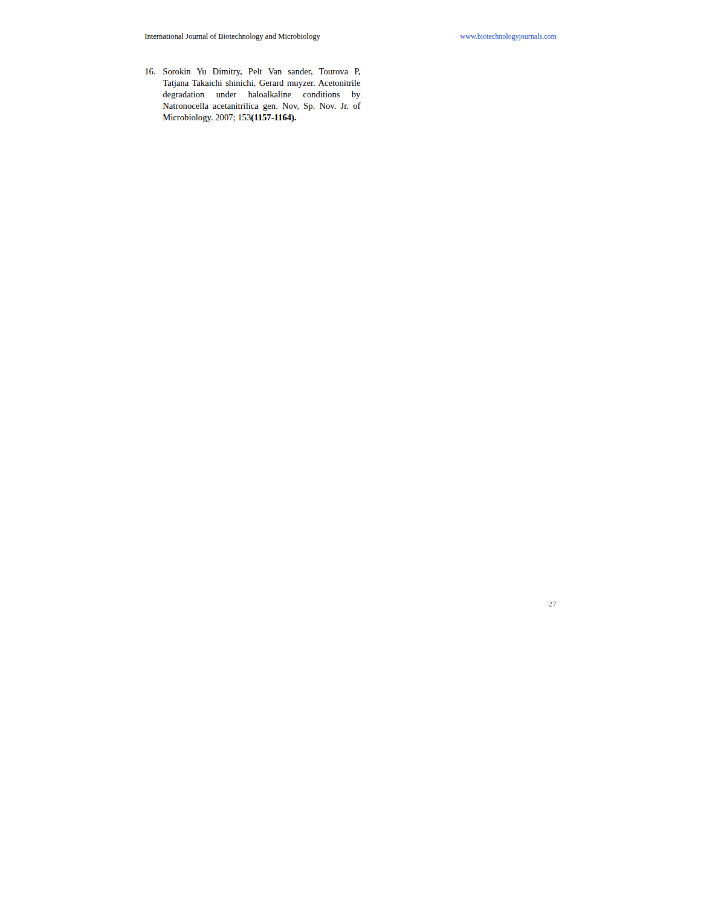International Journal of Biotechnology and Microbiology www.biotechnologyjournals.com
Sorokin Yu Dimitry, Pelt Van sander, Tourova P, Tatjana Takaichi shinichi, Gerard muyzer. Acetonitrile degradation under haloalkaline conditions by Natronocella acetanitrilica gen. Nov, Sp. Nov. Jr. of Microbiology. 2007; 153(1157-1164).
27